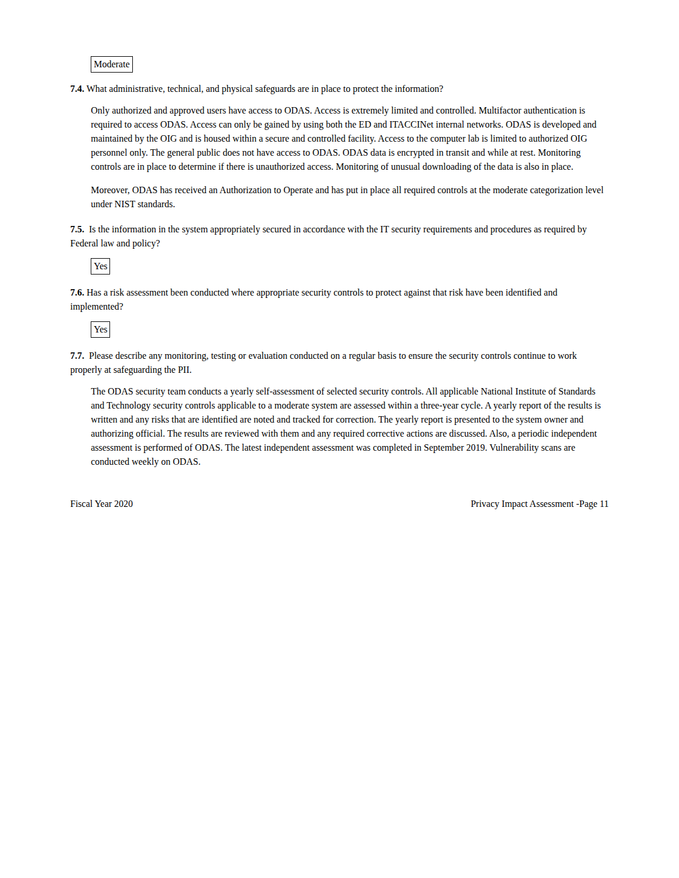Moderate
7.4. What administrative, technical, and physical safeguards are in place to protect the information?
Only authorized and approved users have access to ODAS. Access is extremely limited and controlled. Multifactor authentication is required to access ODAS. Access can only be gained by using both the ED and ITACCINet internal networks. ODAS is developed and maintained by the OIG and is housed within a secure and controlled facility. Access to the computer lab is limited to authorized OIG personnel only. The general public does not have access to ODAS. ODAS data is encrypted in transit and while at rest. Monitoring controls are in place to determine if there is unauthorized access. Monitoring of unusual downloading of the data is also in place.
Moreover, ODAS has received an Authorization to Operate and has put in place all required controls at the moderate categorization level under NIST standards.
7.5. Is the information in the system appropriately secured in accordance with the IT security requirements and procedures as required by Federal law and policy?
Yes
7.6. Has a risk assessment been conducted where appropriate security controls to protect against that risk have been identified and implemented?
Yes
7.7. Please describe any monitoring, testing or evaluation conducted on a regular basis to ensure the security controls continue to work properly at safeguarding the PII.
The ODAS security team conducts a yearly self-assessment of selected security controls. All applicable National Institute of Standards and Technology security controls applicable to a moderate system are assessed within a three-year cycle. A yearly report of the results is written and any risks that are identified are noted and tracked for correction. The yearly report is presented to the system owner and authorizing official. The results are reviewed with them and any required corrective actions are discussed. Also, a periodic independent assessment is performed of ODAS. The latest independent assessment was completed in September 2019. Vulnerability scans are conducted weekly on ODAS.
Fiscal Year 2020 Privacy Impact Assessment -Page 11